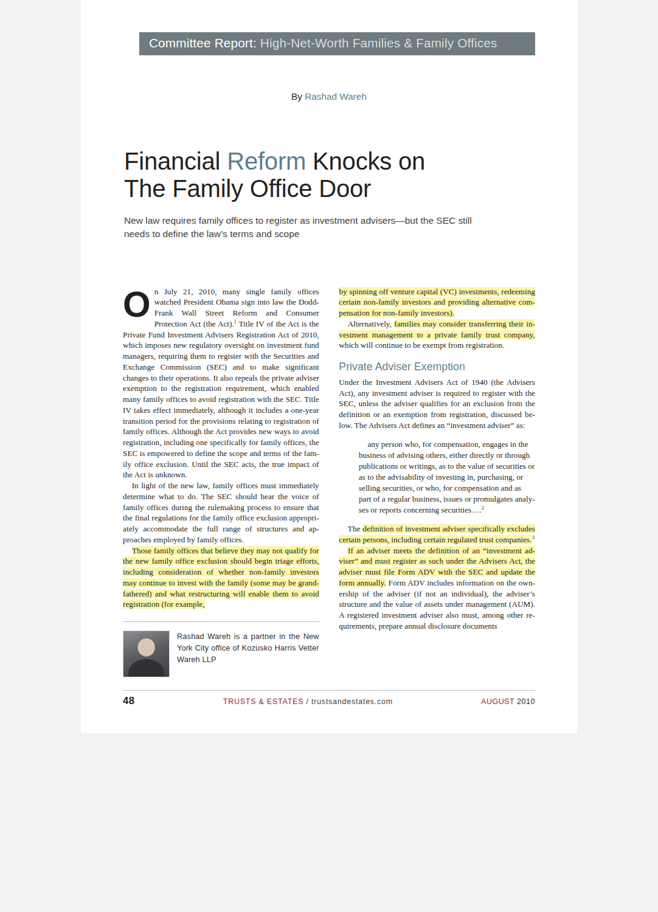Committee Report: High-Net-Worth Families & Family Offices
By Rashad Wareh
Financial Reform Knocks on
The Family Office Door
New law requires family offices to register as investment advisers—but the SEC still needs to define the law’s terms and scope
On July 21, 2010, many single family offices watched President Obama sign into law the Dodd-Frank Wall Street Reform and Consumer Protection Act (the Act).1 Title IV of the Act is the Private Fund Investment Advisers Registration Act of 2010, which imposes new regulatory oversight on investment fund managers, requiring them to register with the Securities and Exchange Commission (SEC) and to make significant changes to their operations. It also repeals the private adviser exemption to the registration requirement, which enabled many family offices to avoid registration with the SEC. Title IV takes effect immediately, although it includes a one-year transition period for the provisions relating to registration of family offices. Although the Act provides new ways to avoid registration, including one specifically for family offices, the SEC is empowered to define the scope and terms of the family office exclusion. Until the SEC acts, the true impact of the Act is unknown.
In light of the new law, family offices must immediately determine what to do. The SEC should hear the voice of family offices during the rulemaking process to ensure that the final regulations for the family office exclusion appropriately accommodate the full range of structures and approaches employed by family offices.
Those family offices that believe they may not qualify for the new family office exclusion should begin triage efforts, including consideration of whether non-family investors may continue to invest with the family (some may be grandfathered) and what restructuring will enable them to avoid registration (for example,
Rashad Wareh is a partner in the New York City office of Kozusko Harris Vetter Wareh LLP
by spinning off venture capital (VC) investments, redeeming certain non-family investors and providing alternative compensation for non-family investors).
Alternatively, families may consider transferring their investment management to a private family trust company, which will continue to be exempt from registration.
Private Adviser Exemption
Under the Investment Advisers Act of 1940 (the Advisers Act), any investment adviser is required to register with the SEC, unless the adviser qualifies for an exclusion from the definition or an exemption from registration, discussed below. The Advisers Act defines an “investment adviser” as:
any person who, for compensation, engages in the business of advising others, either directly or through publications or writings, as to the value of securities or as to the advisability of investing in, purchasing, or selling securities, or who, for compensation and as part of a regular business, issues or promulgates analyses or reports concerning securities….2
The definition of investment adviser specifically excludes certain persons, including certain regulated trust companies.3
If an adviser meets the definition of an “investment adviser” and must register as such under the Advisers Act, the adviser must file Form ADV with the SEC and update the form annually. Form ADV includes information on the ownership of the adviser (if not an individual), the adviser’s structure and the value of assets under management (AUM). A registered investment adviser also must, among other requirements, prepare annual disclosure documents
48
TRUSTS & ESTATES / trustsandestates.com
AUGUST 2010